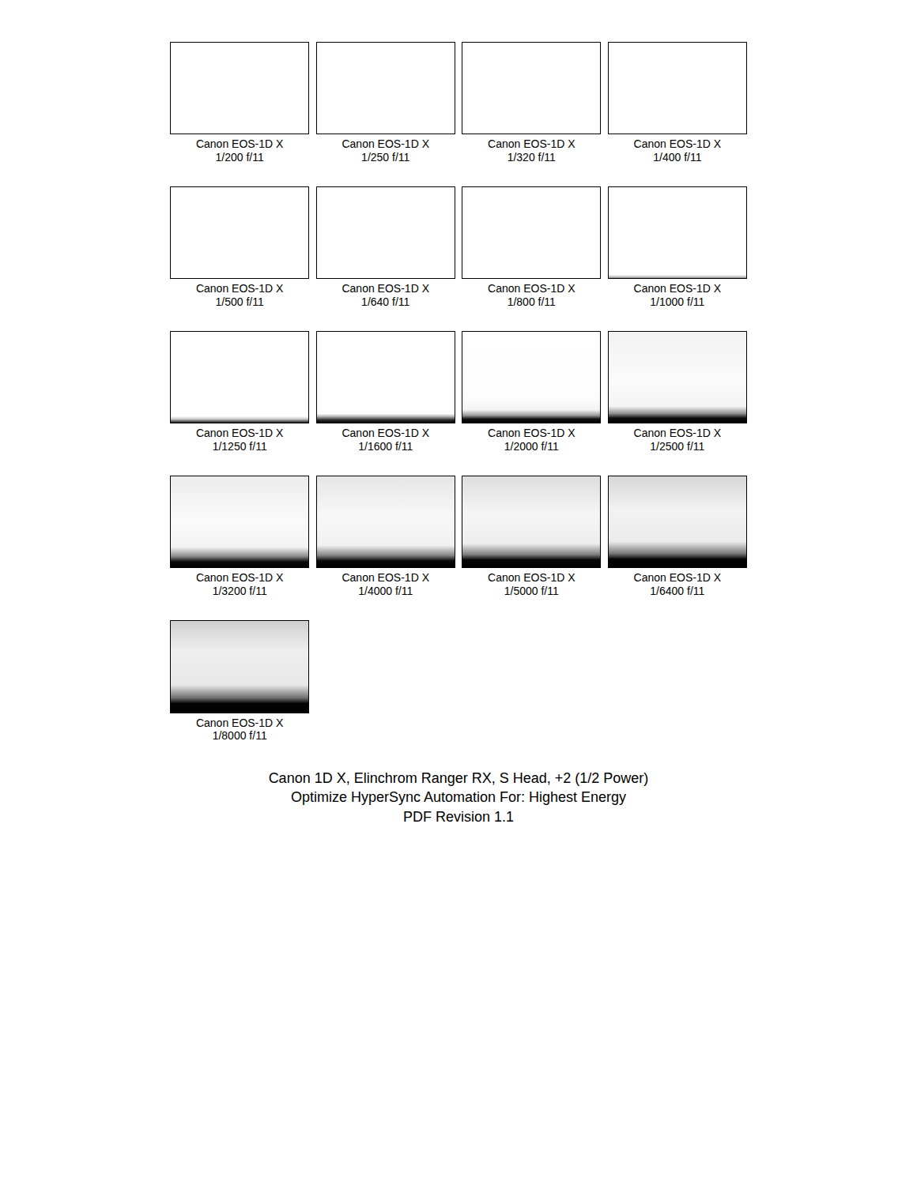Canon EOS-1D X
1/200 f/11
Canon EOS-1D X
1/250 f/11
Canon EOS-1D X
1/320 f/11
Canon EOS-1D X
1/400 f/11
Canon EOS-1D X
1/500 f/11
Canon EOS-1D X
1/640 f/11
Canon EOS-1D X
1/800 f/11
Canon EOS-1D X
1/1000 f/11
Canon EOS-1D X
1/1250 f/11
Canon EOS-1D X
1/1600 f/11
Canon EOS-1D X
1/2000 f/11
Canon EOS-1D X
1/2500 f/11
Canon EOS-1D X
1/3200 f/11
Canon EOS-1D X
1/4000 f/11
Canon EOS-1D X
1/5000 f/11
Canon EOS-1D X
1/6400 f/11
Canon EOS-1D X
1/8000 f/11
Canon 1D X, Elinchrom Ranger RX, S Head, +2 (1/2 Power)
Optimize HyperSync Automation For: Highest Energy
PDF Revision 1.1